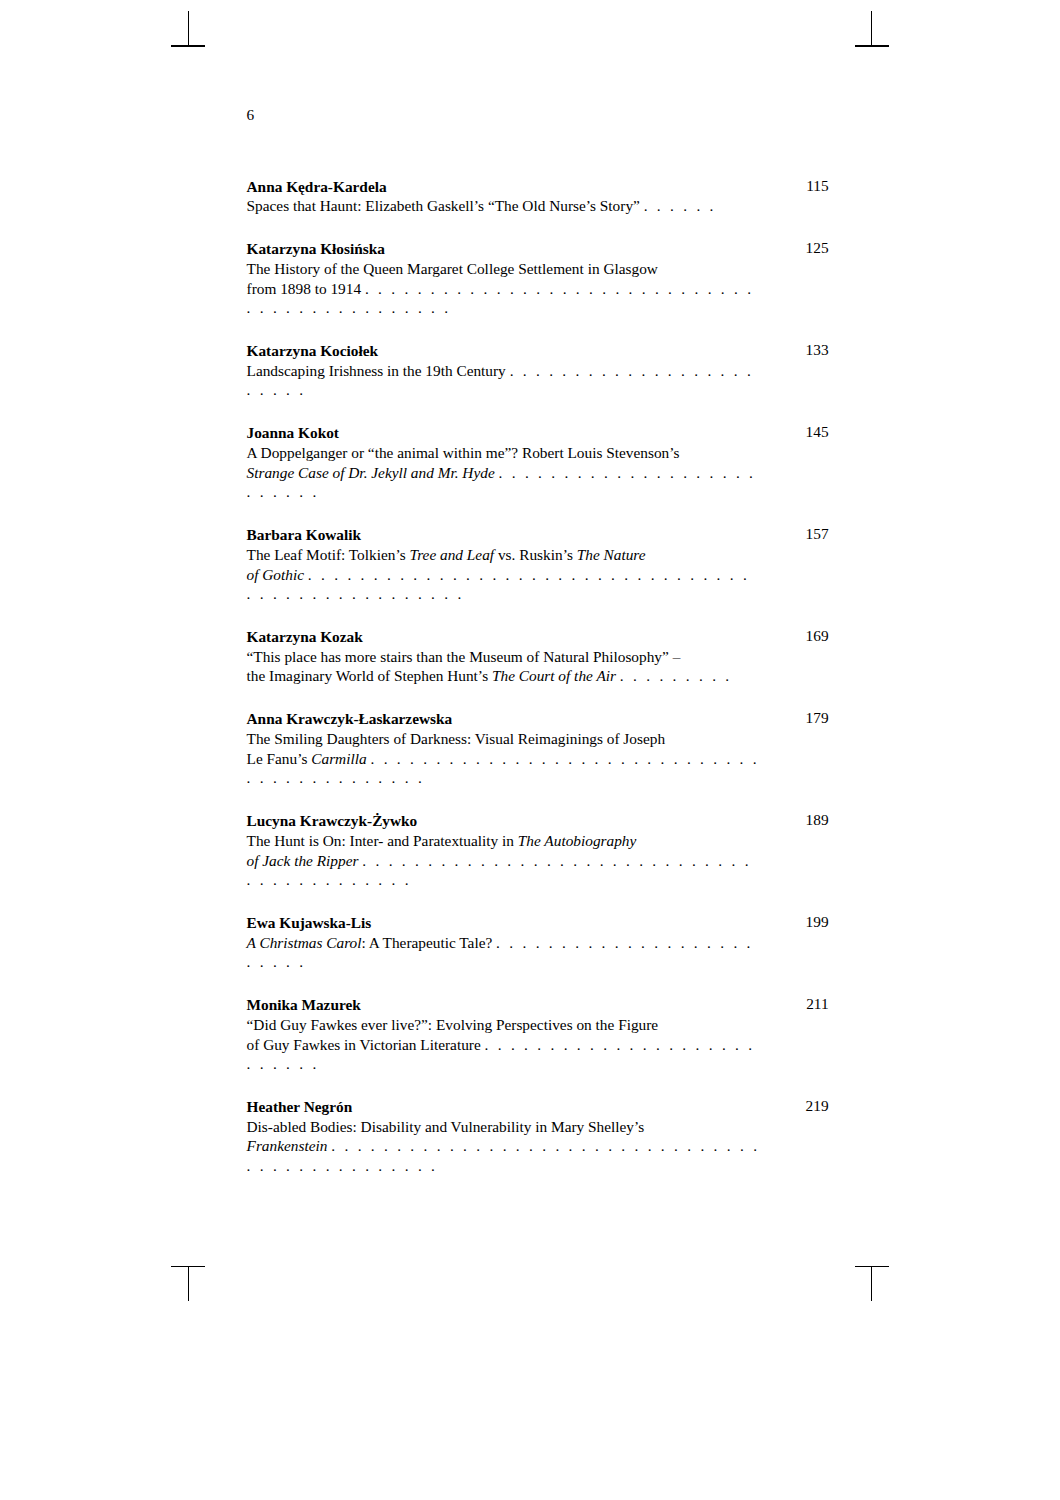6
| Anna Kędra-Kardela Spaces that Haunt: Elizabeth Gaskell’s “The Old Nurse’s Story” . . . . . . | 115 |
| Katarzyna Kłosińska The History of the Queen Margaret College Settlement in Glasgow from 1898 to 1914 . . . . . . . . . . . . . . . . . . . . . . . . . . . . . . . . . . . . . . . . . . . . . . | 125 |
| Katarzyna Kociołek Landscaping Irishness in the 19th Century . . . . . . . . . . . . . . . . . . . . . . . . | 133 |
| Joanna Kokot A Doppelganger or “the animal within me”? Robert Louis Stevenson’s Strange Case of Dr. Jekyll and Mr. Hyde . . . . . . . . . . . . . . . . . . . . . . . . . . | 145 |
| Barbara Kowalik The Leaf Motif: Tolkien’s Tree and Leaf vs. Ruskin’s The Nature of Gothic . . . . . . . . . . . . . . . . . . . . . . . . . . . . . . . . . . . . . . . . . . . . . . . . . . . | 157 |
| Katarzyna Kozak “This place has more stairs than the Museum of Natural Philosophy” – the Imaginary World of Stephen Hunt’s The Court of the Air . . . . . . . . . | 169 |
| Anna Krawczyk-Łaskarzewska The Smiling Daughters of Darkness: Visual Reimaginings of Joseph Le Fanu’s Carmilla . . . . . . . . . . . . . . . . . . . . . . . . . . . . . . . . . . . . . . . . . . . . | 179 |
| Lucyna Krawczyk-Żywko The Hunt is On: Inter- and Paratextuality in The Autobiography of Jack the Ripper . . . . . . . . . . . . . . . . . . . . . . . . . . . . . . . . . . . . . . . . . . . | 189 |
| Ewa Kujawska-Lis A Christmas Carol : A Therapeutic Tale? . . . . . . . . . . . . . . . . . . . . . . . . . | 199 |
| Monika Mazurek “Did Guy Fawkes ever live?”: Evolving Perspectives on the Figure of Guy Fawkes in Victorian Literature . . . . . . . . . . . . . . . . . . . . . . . . . . . | 211 |
| Heather Negrón Dis-abled Bodies: Disability and Vulnerability in Mary Shelley’s Frankenstein . . . . . . . . . . . . . . . . . . . . . . . . . . . . . . . . . . . . . . . . . . . . . . . . | 219 |